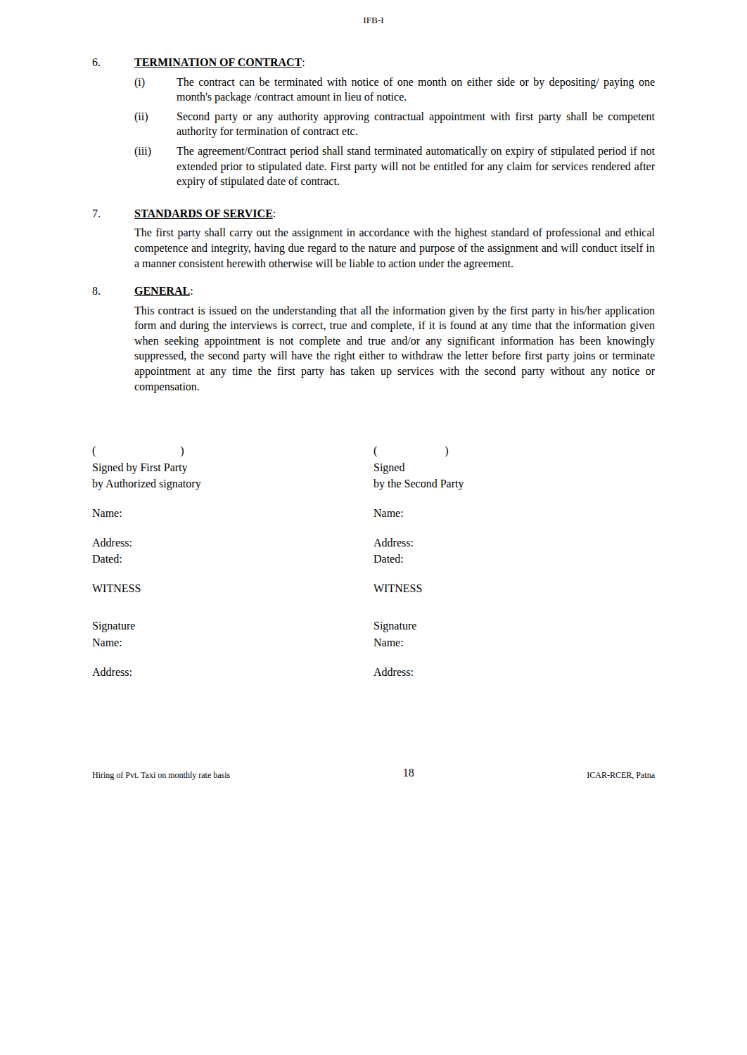IFB-I
6.
TERMINATION OF CONTRACT:
(i) The contract can be terminated with notice of one month on either side or by depositing/ paying one month's package /contract amount in lieu of notice.
(ii) Second party or any authority approving contractual appointment with first party shall be competent authority for termination of contract etc.
(iii) The agreement/Contract period shall stand terminated automatically on expiry of stipulated period if not extended prior to stipulated date. First party will not be entitled for any claim for services rendered after expiry of stipulated date of contract.
7.
STANDARDS OF SERVICE:
The first party shall carry out the assignment in accordance with the highest standard of professional and ethical competence and integrity, having due regard to the nature and purpose of the assignment and will conduct itself in a manner consistent herewith otherwise will be liable to action under the agreement.
8.
GENERAL:
This contract is issued on the understanding that all the information given by the first party in his/her application form and during the interviews is correct, true and complete, if it is found at any time that the information given when seeking appointment is not complete and true and/or any significant information has been knowingly suppressed, the second party will have the right either to withdraw the letter before first party joins or terminate appointment at any time the first party has taken up services with the second party without any notice or compensation.
| ( ) Signed by First Party by Authorized signatory Name: Address: Dated: WITNESS Signature Name: Address: | ( ) Signed by the Second Party Name: Address: Dated: WITNESS Signature Name: Address: |
Hiring of Pvt. Taxi on monthly rate basis
18
ICAR-RCER, Patna